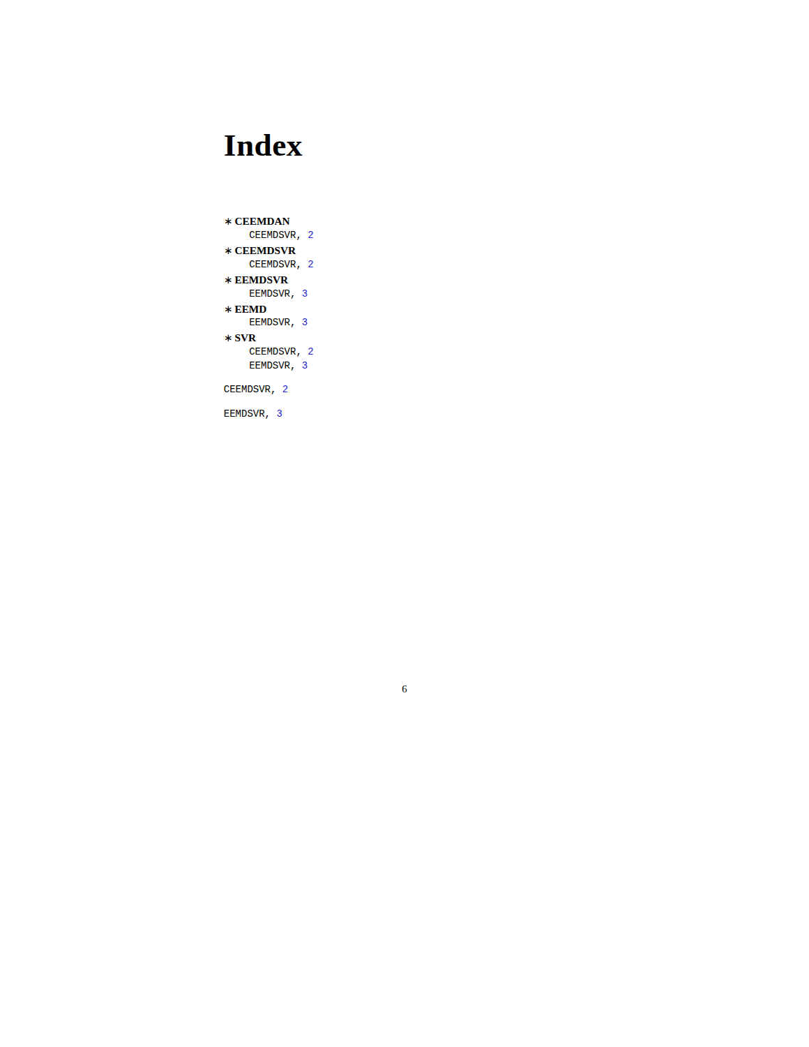Index
∗CEEMDAN
CEEMDSVR, 2
∗CEEMDSVR
CEEMDSVR, 2
∗EEMDSVR
EEMDSVR, 3
∗EEMD
EEMDSVR, 3
∗SVR
CEEMDSVR, 2
EEMDSVR, 3
CEEMDSVR, 2
EEMDSVR, 3
6